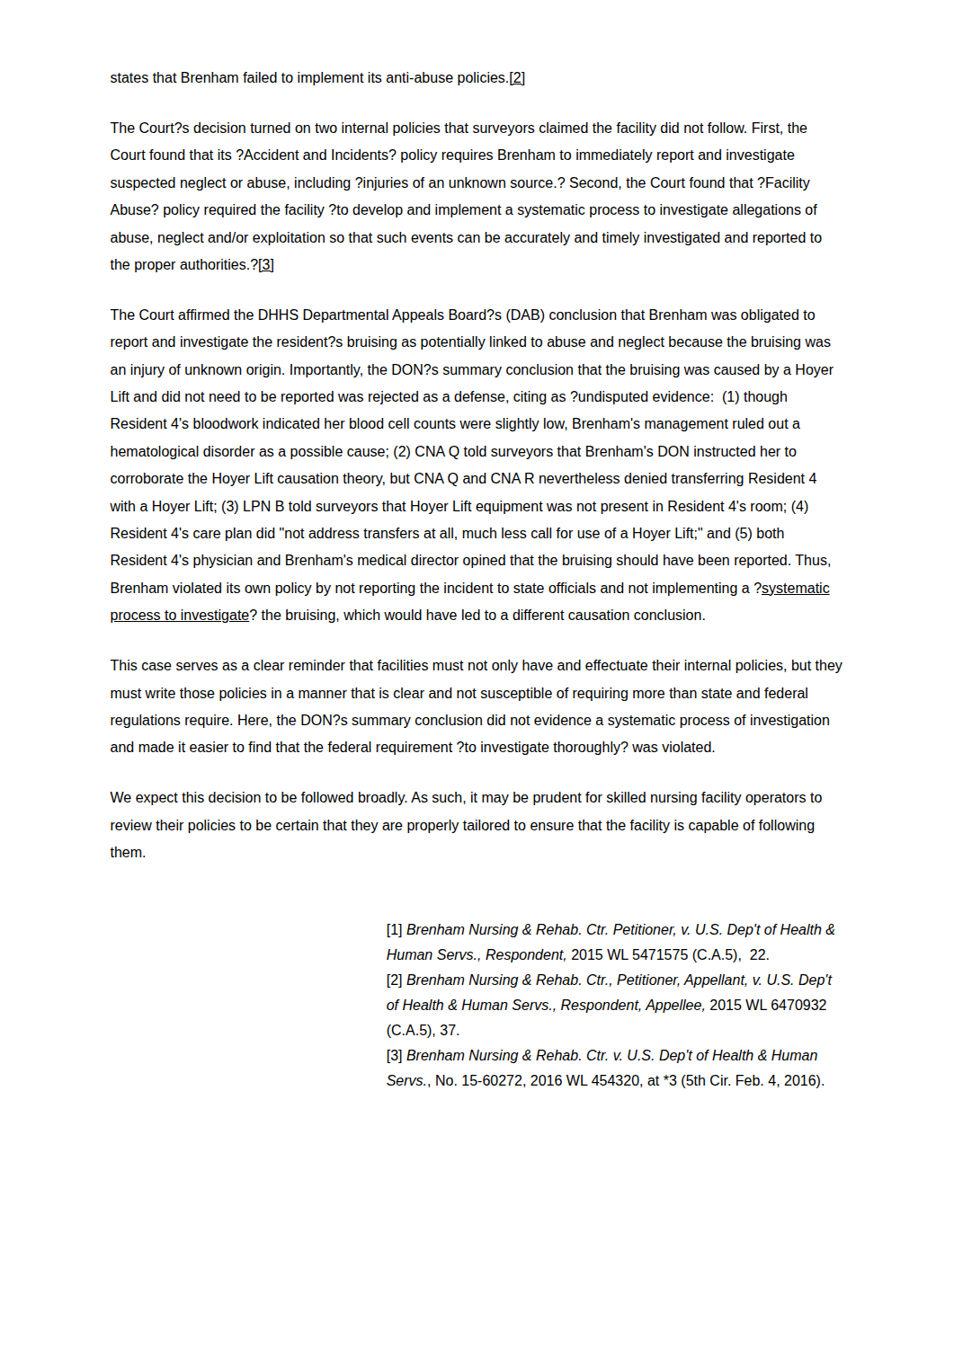states that Brenham failed to implement its anti-abuse policies.[2]
The Court?s decision turned on two internal policies that surveyors claimed the facility did not follow. First, the Court found that its ?Accident and Incidents? policy requires Brenham to immediately report and investigate suspected neglect or abuse, including ?injuries of an unknown source.? Second, the Court found that ?Facility Abuse? policy required the facility ?to develop and implement a systematic process to investigate allegations of abuse, neglect and/or exploitation so that such events can be accurately and timely investigated and reported to the proper authorities.?[3]
The Court affirmed the DHHS Departmental Appeals Board?s (DAB) conclusion that Brenham was obligated to report and investigate the resident?s bruising as potentially linked to abuse and neglect because the bruising was an injury of unknown origin. Importantly, the DON?s summary conclusion that the bruising was caused by a Hoyer Lift and did not need to be reported was rejected as a defense, citing as ?undisputed evidence: (1) though Resident 4's bloodwork indicated her blood cell counts were slightly low, Brenham's management ruled out a hematological disorder as a possible cause; (2) CNA Q told surveyors that Brenham's DON instructed her to corroborate the Hoyer Lift causation theory, but CNA Q and CNA R nevertheless denied transferring Resident 4 with a Hoyer Lift; (3) LPN B told surveyors that Hoyer Lift equipment was not present in Resident 4's room; (4) Resident 4's care plan did "not address transfers at all, much less call for use of a Hoyer Lift;" and (5) both Resident 4's physician and Brenham's medical director opined that the bruising should have been reported. Thus, Brenham violated its own policy by not reporting the incident to state officials and not implementing a ?systematic process to investigate? the bruising, which would have led to a different causation conclusion.
This case serves as a clear reminder that facilities must not only have and effectuate their internal policies, but they must write those policies in a manner that is clear and not susceptible of requiring more than state and federal regulations require. Here, the DON?s summary conclusion did not evidence a systematic process of investigation and made it easier to find that the federal requirement ?to investigate thoroughly? was violated.
We expect this decision to be followed broadly. As such, it may be prudent for skilled nursing facility operators to review their policies to be certain that they are properly tailored to ensure that the facility is capable of following them.
[1] Brenham Nursing & Rehab. Ctr. Petitioner, v. U.S. Dep't of Health & Human Servs., Respondent, 2015 WL 5471575 (C.A.5), 22.
[2] Brenham Nursing & Rehab. Ctr., Petitioner, Appellant, v. U.S. Dep't of Health & Human Servs., Respondent, Appellee, 2015 WL 6470932 (C.A.5), 37.
[3] Brenham Nursing & Rehab. Ctr. v. U.S. Dep't of Health & Human Servs., No. 15-60272, 2016 WL 454320, at *3 (5th Cir. Feb. 4, 2016).